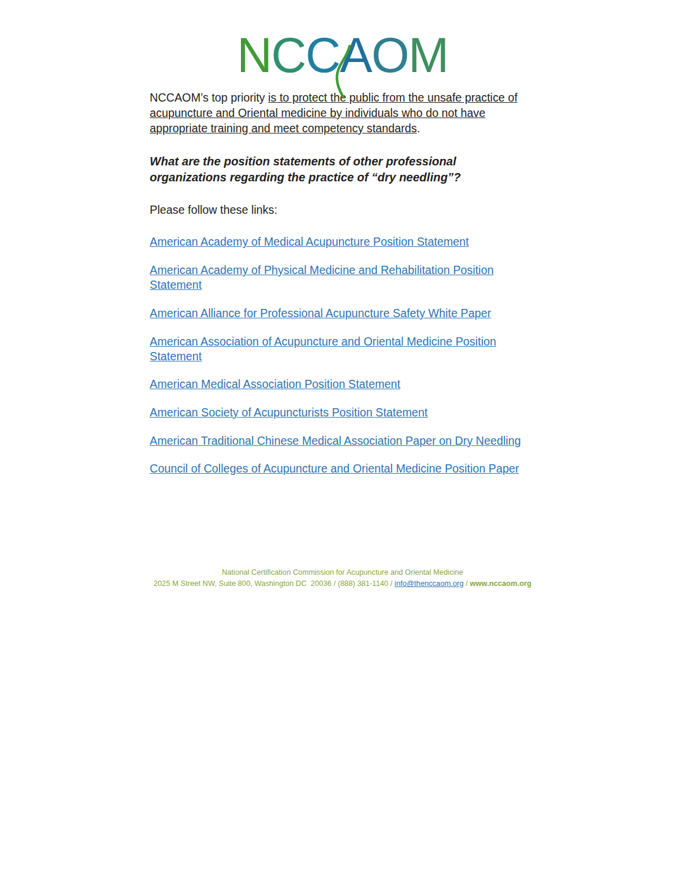NCCAOM
NCCAOM’s top priority is to protect the public from the unsafe practice of acupuncture and Oriental medicine by individuals who do not have appropriate training and meet competency standards.
What are the position statements of other professional organizations regarding the practice of “dry needling”?
Please follow these links:
American Academy of Medical Acupuncture Position Statement
American Academy of Physical Medicine and Rehabilitation Position Statement
American Alliance for Professional Acupuncture Safety White Paper
American Association of Acupuncture and Oriental Medicine Position Statement
American Medical Association Position Statement
American Society of Acupuncturists Position Statement
American Traditional Chinese Medical Association Paper on Dry Needling
Council of Colleges of Acupuncture and Oriental Medicine Position Paper
National Certification Commission for Acupuncture and Oriental Medicine
2025 M Street NW, Suite 800, Washington DC 20036 / (888) 381-1140 / info@thenccaom.org / www.nccaom.org